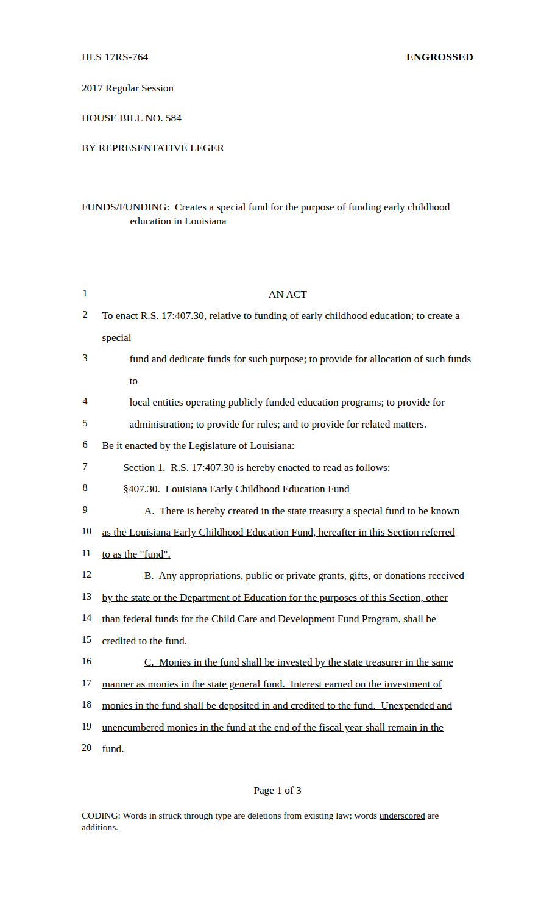HLS 17RS-764
ENGROSSED
2017 Regular Session
HOUSE BILL NO. 584
BY REPRESENTATIVE LEGER
FUNDS/FUNDING: Creates a special fund for the purpose of funding early childhood education in Louisiana
1
AN ACT
2
To enact R.S. 17:407.30, relative to funding of early childhood education; to create a special
3
fund and dedicate funds for such purpose; to provide for allocation of such funds to
4
local entities operating publicly funded education programs; to provide for
5
administration; to provide for rules; and to provide for related matters.
6
Be it enacted by the Legislature of Louisiana:
7
Section 1. R.S. 17:407.30 is hereby enacted to read as follows:
8
§407.30. Louisiana Early Childhood Education Fund
9
A. There is hereby created in the state treasury a special fund to be known
10
as the Louisiana Early Childhood Education Fund, hereafter in this Section referred
11
to as the "fund".
12
B. Any appropriations, public or private grants, gifts, or donations received
13
by the state or the Department of Education for the purposes of this Section, other
14
than federal funds for the Child Care and Development Fund Program, shall be
15
credited to the fund.
16
C. Monies in the fund shall be invested by the state treasurer in the same
17
manner as monies in the state general fund. Interest earned on the investment of
18
monies in the fund shall be deposited in and credited to the fund. Unexpended and
19
unencumbered monies in the fund at the end of the fiscal year shall remain in the
20
fund.
Page 1 of 3
CODING: Words in struck through type are deletions from existing law; words underscored are additions.